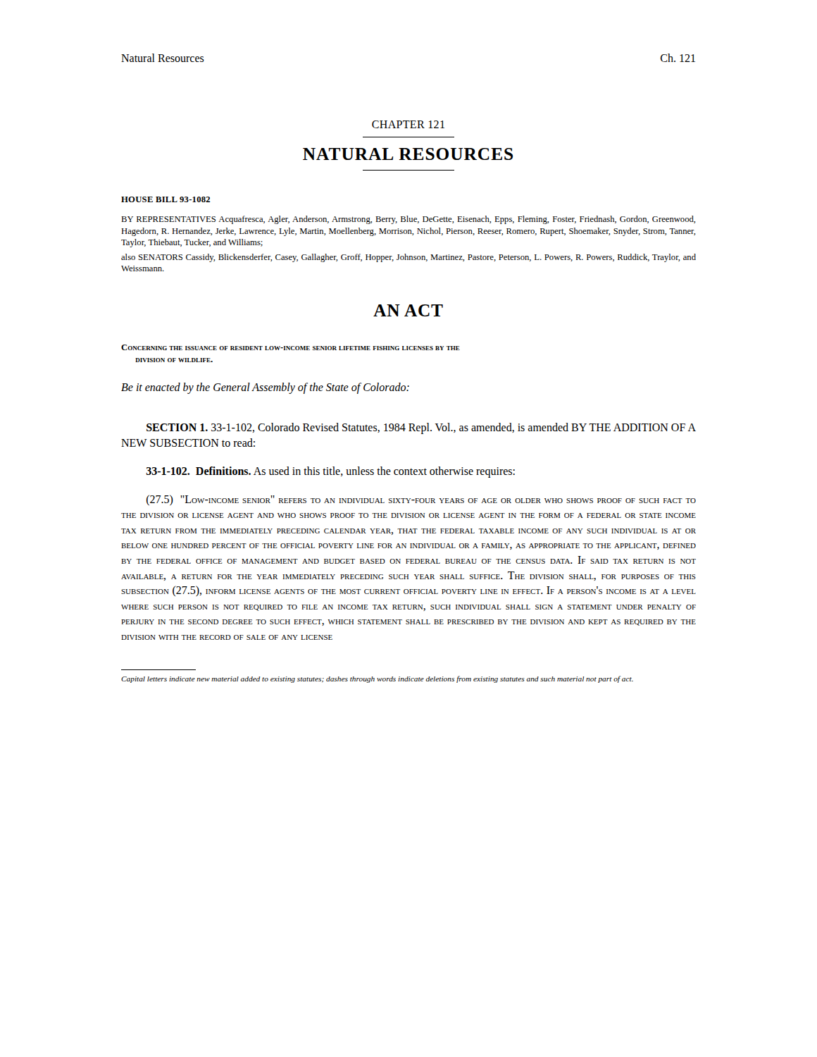Natural Resources Ch. 121
CHAPTER 121
NATURAL RESOURCES
HOUSE BILL 93-1082
BY REPRESENTATIVES Acquafresca, Agler, Anderson, Armstrong, Berry, Blue, DeGette, Eisenach, Epps, Fleming, Foster, Friednash, Gordon, Greenwood, Hagedorn, R. Hernandez, Jerke, Lawrence, Lyle, Martin, Moellenberg, Morrison, Nichol, Pierson, Reeser, Romero, Rupert, Shoemaker, Snyder, Strom, Tanner, Taylor, Thiebaut, Tucker, and Williams;
also SENATORS Cassidy, Blickensderfer, Casey, Gallagher, Groff, Hopper, Johnson, Martinez, Pastore, Peterson, L. Powers, R. Powers, Ruddick, Traylor, and Weissmann.
AN ACT
Concerning the issuance of resident low-income senior lifetime fishing licenses by the division of wildlife.
Be it enacted by the General Assembly of the State of Colorado:
SECTION 1. 33-1-102, Colorado Revised Statutes, 1984 Repl. Vol., as amended, is amended BY THE ADDITION OF A NEW SUBSECTION to read:
33-1-102. Definitions. As used in this title, unless the context otherwise requires:
(27.5) "Low-income senior" refers to an individual sixty-four years of age or older who shows proof of such fact to the division or license agent and who shows proof to the division or license agent in the form of a federal or state income tax return from the immediately preceding calendar year, that the federal taxable income of any such individual is at or below one hundred percent of the official poverty line for an individual or a family, as appropriate to the applicant, defined by the federal office of management and budget based on federal bureau of the census data. If said tax return is not available, a return for the year immediately preceding such year shall suffice. The division shall, for purposes of this subsection (27.5), inform license agents of the most current official poverty line in effect. If a person's income is at a level where such person is not required to file an income tax return, such individual shall sign a statement under penalty of perjury in the second degree to such effect, which statement shall be prescribed by the division and kept as required by the division with the record of sale of any license
Capital letters indicate new material added to existing statutes; dashes through words indicate deletions from existing statutes and such material not part of act.